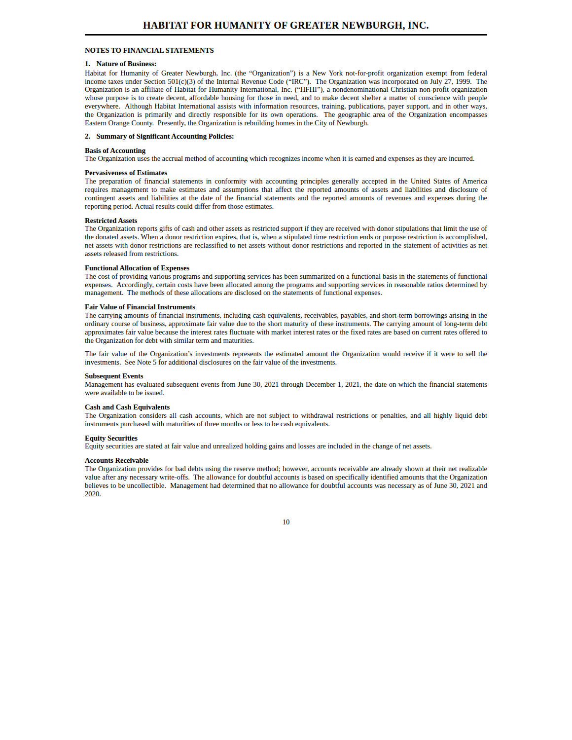HABITAT FOR HUMANITY OF GREATER NEWBURGH, INC.
NOTES TO FINANCIAL STATEMENTS
1. Nature of Business:
Habitat for Humanity of Greater Newburgh, Inc. (the “Organization”) is a New York not-for-profit organization exempt from federal income taxes under Section 501(c)(3) of the Internal Revenue Code (“IRC”). The Organization was incorporated on July 27, 1999. The Organization is an affiliate of Habitat for Humanity International, Inc. (“HFHI”), a nondenominational Christian non-profit organization whose purpose is to create decent, affordable housing for those in need, and to make decent shelter a matter of conscience with people everywhere. Although Habitat International assists with information resources, training, publications, payer support, and in other ways, the Organization is primarily and directly responsible for its own operations. The geographic area of the Organization encompasses Eastern Orange County. Presently, the Organization is rebuilding homes in the City of Newburgh.
2. Summary of Significant Accounting Policies:
Basis of Accounting
The Organization uses the accrual method of accounting which recognizes income when it is earned and expenses as they are incurred.
Pervasiveness of Estimates
The preparation of financial statements in conformity with accounting principles generally accepted in the United States of America requires management to make estimates and assumptions that affect the reported amounts of assets and liabilities and disclosure of contingent assets and liabilities at the date of the financial statements and the reported amounts of revenues and expenses during the reporting period. Actual results could differ from those estimates.
Restricted Assets
The Organization reports gifts of cash and other assets as restricted support if they are received with donor stipulations that limit the use of the donated assets. When a donor restriction expires, that is, when a stipulated time restriction ends or purpose restriction is accomplished, net assets with donor restrictions are reclassified to net assets without donor restrictions and reported in the statement of activities as net assets released from restrictions.
Functional Allocation of Expenses
The cost of providing various programs and supporting services has been summarized on a functional basis in the statements of functional expenses. Accordingly, certain costs have been allocated among the programs and supporting services in reasonable ratios determined by management. The methods of these allocations are disclosed on the statements of functional expenses.
Fair Value of Financial Instruments
The carrying amounts of financial instruments, including cash equivalents, receivables, payables, and short-term borrowings arising in the ordinary course of business, approximate fair value due to the short maturity of these instruments. The carrying amount of long-term debt approximates fair value because the interest rates fluctuate with market interest rates or the fixed rates are based on current rates offered to the Organization for debt with similar term and maturities.
The fair value of the Organization’s investments represents the estimated amount the Organization would receive if it were to sell the investments. See Note 5 for additional disclosures on the fair value of the investments.
Subsequent Events
Management has evaluated subsequent events from June 30, 2021 through December 1, 2021, the date on which the financial statements were available to be issued.
Cash and Cash Equivalents
The Organization considers all cash accounts, which are not subject to withdrawal restrictions or penalties, and all highly liquid debt instruments purchased with maturities of three months or less to be cash equivalents.
Equity Securities
Equity securities are stated at fair value and unrealized holding gains and losses are included in the change of net assets.
Accounts Receivable
The Organization provides for bad debts using the reserve method; however, accounts receivable are already shown at their net realizable value after any necessary write-offs. The allowance for doubtful accounts is based on specifically identified amounts that the Organization believes to be uncollectible. Management had determined that no allowance for doubtful accounts was necessary as of June 30, 2021 and 2020.
10